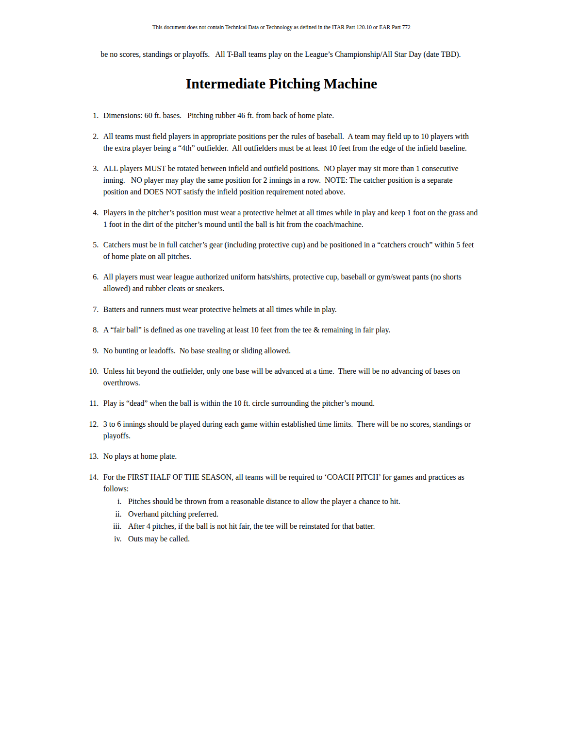This document does not contain Technical Data or Technology as defined in the ITAR Part 120.10 or EAR Part 772
be no scores, standings or playoffs. All T-Ball teams play on the League’s Championship/All Star Day (date TBD).
Intermediate Pitching Machine
Dimensions: 60 ft. bases. Pitching rubber 46 ft. from back of home plate.
All teams must field players in appropriate positions per the rules of baseball. A team may field up to 10 players with the extra player being a “4th” outfielder. All outfielders must be at least 10 feet from the edge of the infield baseline.
ALL players MUST be rotated between infield and outfield positions. NO player may sit more than 1 consecutive inning. NO player may play the same position for 2 innings in a row. NOTE: The catcher position is a separate position and DOES NOT satisfy the infield position requirement noted above.
Players in the pitcher’s position must wear a protective helmet at all times while in play and keep 1 foot on the grass and 1 foot in the dirt of the pitcher’s mound until the ball is hit from the coach/machine.
Catchers must be in full catcher’s gear (including protective cup) and be positioned in a “catchers crouch” within 5 feet of home plate on all pitches.
All players must wear league authorized uniform hats/shirts, protective cup, baseball or gym/sweat pants (no shorts allowed) and rubber cleats or sneakers.
Batters and runners must wear protective helmets at all times while in play.
A “fair ball” is defined as one traveling at least 10 feet from the tee & remaining in fair play.
No bunting or leadoffs. No base stealing or sliding allowed.
Unless hit beyond the outfielder, only one base will be advanced at a time. There will be no advancing of bases on overthrows.
Play is “dead” when the ball is within the 10 ft. circle surrounding the pitcher’s mound.
3 to 6 innings should be played during each game within established time limits. There will be no scores, standings or playoffs.
No plays at home plate.
For the FIRST HALF OF THE SEASON, all teams will be required to ‘COACH PITCH’ for games and practices as follows:
Pitches should be thrown from a reasonable distance to allow the player a chance to hit.
Overhand pitching preferred.
After 4 pitches, if the ball is not hit fair, the tee will be reinstated for that batter.
Outs may be called.